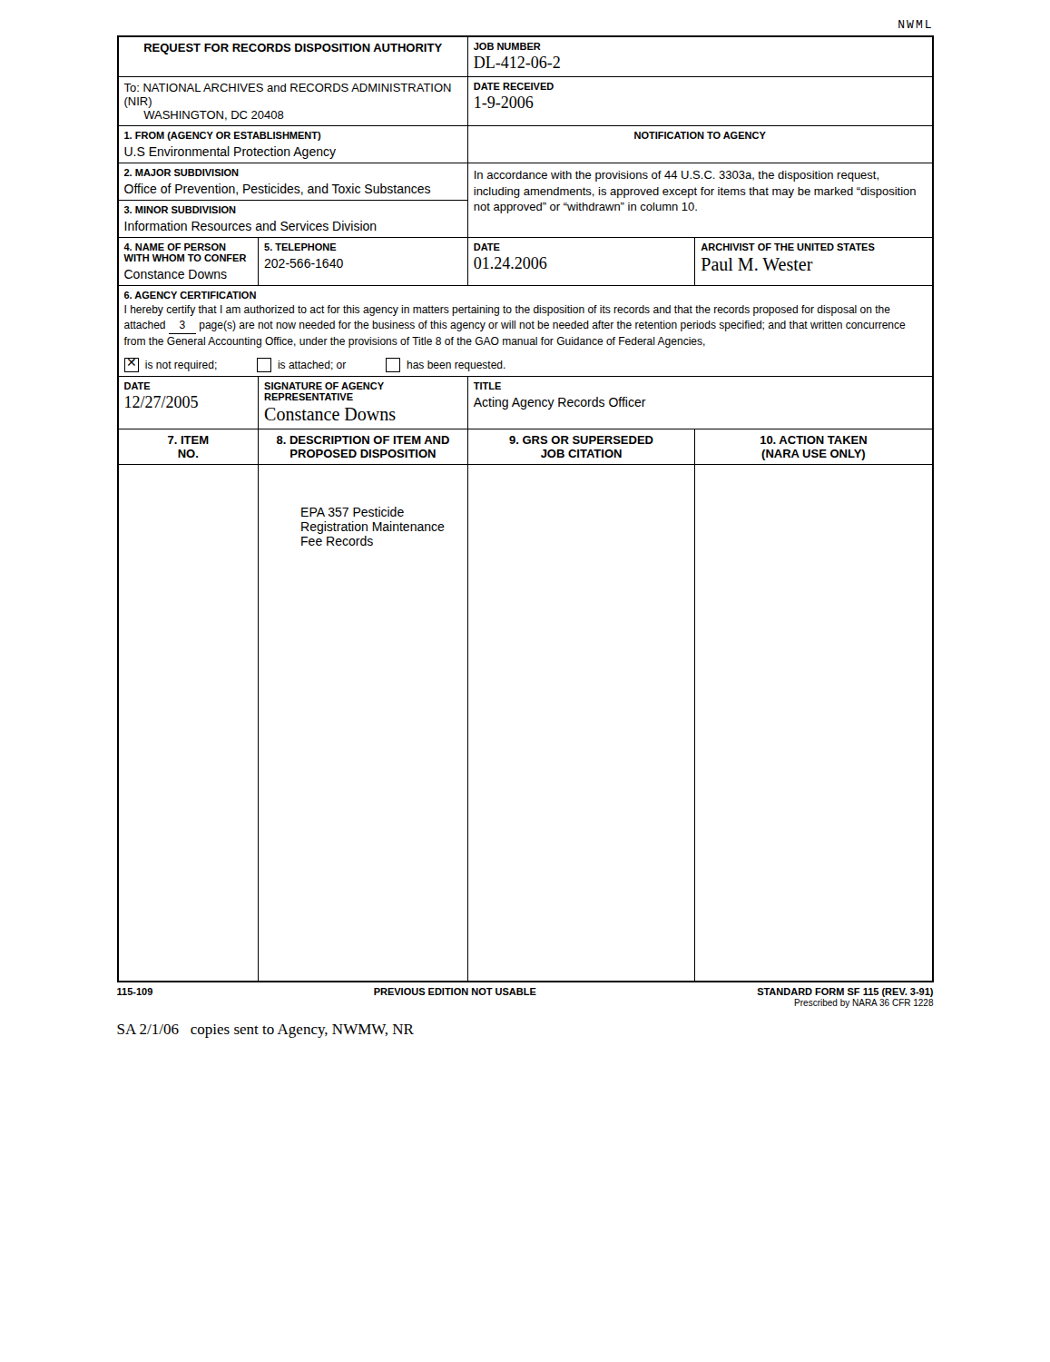NWML
| REQUEST FOR RECORDS DISPOSITION AUTHORITY | Job Number DL-412-06-2 |
| To: NATIONAL ARCHIVES and RECORDS ADMINISTRATION (NIR) WASHINGTON, DC 20408 | Date Received 1-9-2006 |
| 1. From (Agency or establishment) U.S Environmental Protection Agency | Notification to Agency |
| 2. Major Subdivision Office of Prevention, Pesticides, and Toxic Substances | In accordance with the provisions of 44 U.S.C. 3303a, the disposition request, including amendments, is approved except for items that may be marked “disposition not approved” or “withdrawn” in column 10. |
| 3. Minor Subdivision Information Resources and Services Division |
| 4. Name of Person with Whom to Confer Constance Downs | 5. Telephone 202-566-1640 | Date 01.24.2006 | Archivist of the United States Paul M. Wester |
| 6. Agency Certification I hereby certify that I am authorized to act for this agency in matters pertaining to the disposition of its records and that the records proposed for disposal on the attached 3 page(s) are not now needed for the business of this agency or will not be needed after the retention periods specified; and that written concurrence from the General Accounting Office, under the provisions of Title 8 of the GAO manual for Guidance of Federal Agencies, is not required; is attached; or has been requested. |
| Date 12/27/2005 | Signature of Agency Representative Constance Downs | Title Acting Agency Records Officer |
| 7. Item No. | 8. Description of Item and Proposed Disposition | 9. GRS or Superseded Job Citation | 10. Action Taken (NARA use only) |
| | EPA 357 Pesticide Registration Maintenance Fee Records | | |
115-109
Previous Edition Not Usable
STANDARD FORM SF 115 (REV. 3-91)
Prescribed by NARA 36 CFR 1228
SA 2/1/06 copies sent to Agency, NWMW, NR